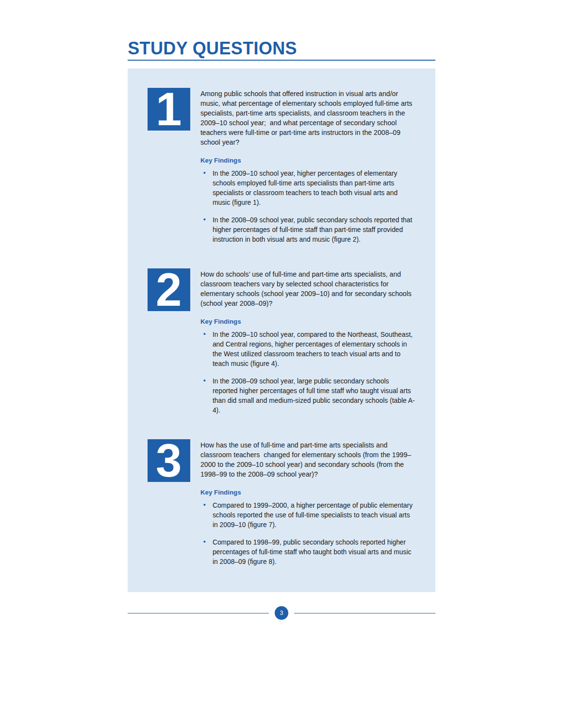STUDY QUESTIONS
1
Among public schools that offered instruction in visual arts and/or music, what percentage of elementary schools employed full-time arts specialists, part-time arts specialists, and classroom teachers in the 2009–10 school year; and what percentage of secondary school teachers were full-time or part-time arts instructors in the 2008–09 school year?
Key Findings
In the 2009–10 school year, higher percentages of elementary schools employed full-time arts specialists than part-time arts specialists or classroom teachers to teach both visual arts and music (figure 1).
In the 2008–09 school year, public secondary schools reported that higher percentages of full-time staff than part-time staff provided instruction in both visual arts and music (figure 2).
2
How do schools’ use of full-time and part-time arts specialists, and classroom teachers vary by selected school characteristics for elementary schools (school year 2009–10) and for secondary schools (school year 2008–09)?
Key Findings
In the 2009–10 school year, compared to the Northeast, Southeast, and Central regions, higher percentages of elementary schools in the West utilized classroom teachers to teach visual arts and to teach music (figure 4).
In the 2008–09 school year, large public secondary schools reported higher percentages of full time staff who taught visual arts than did small and medium-sized public secondary schools (table A-4).
3
How has the use of full-time and part-time arts specialists and classroom teachers changed for elementary schools (from the 1999–2000 to the 2009–10 school year) and secondary schools (from the 1998–99 to the 2008–09 school year)?
Key Findings
Compared to 1999–2000, a higher percentage of public elementary schools reported the use of full-time specialists to teach visual arts in 2009–10 (figure 7).
Compared to 1998–99, public secondary schools reported higher percentages of full-time staff who taught both visual arts and music in 2008–09 (figure 8).
3